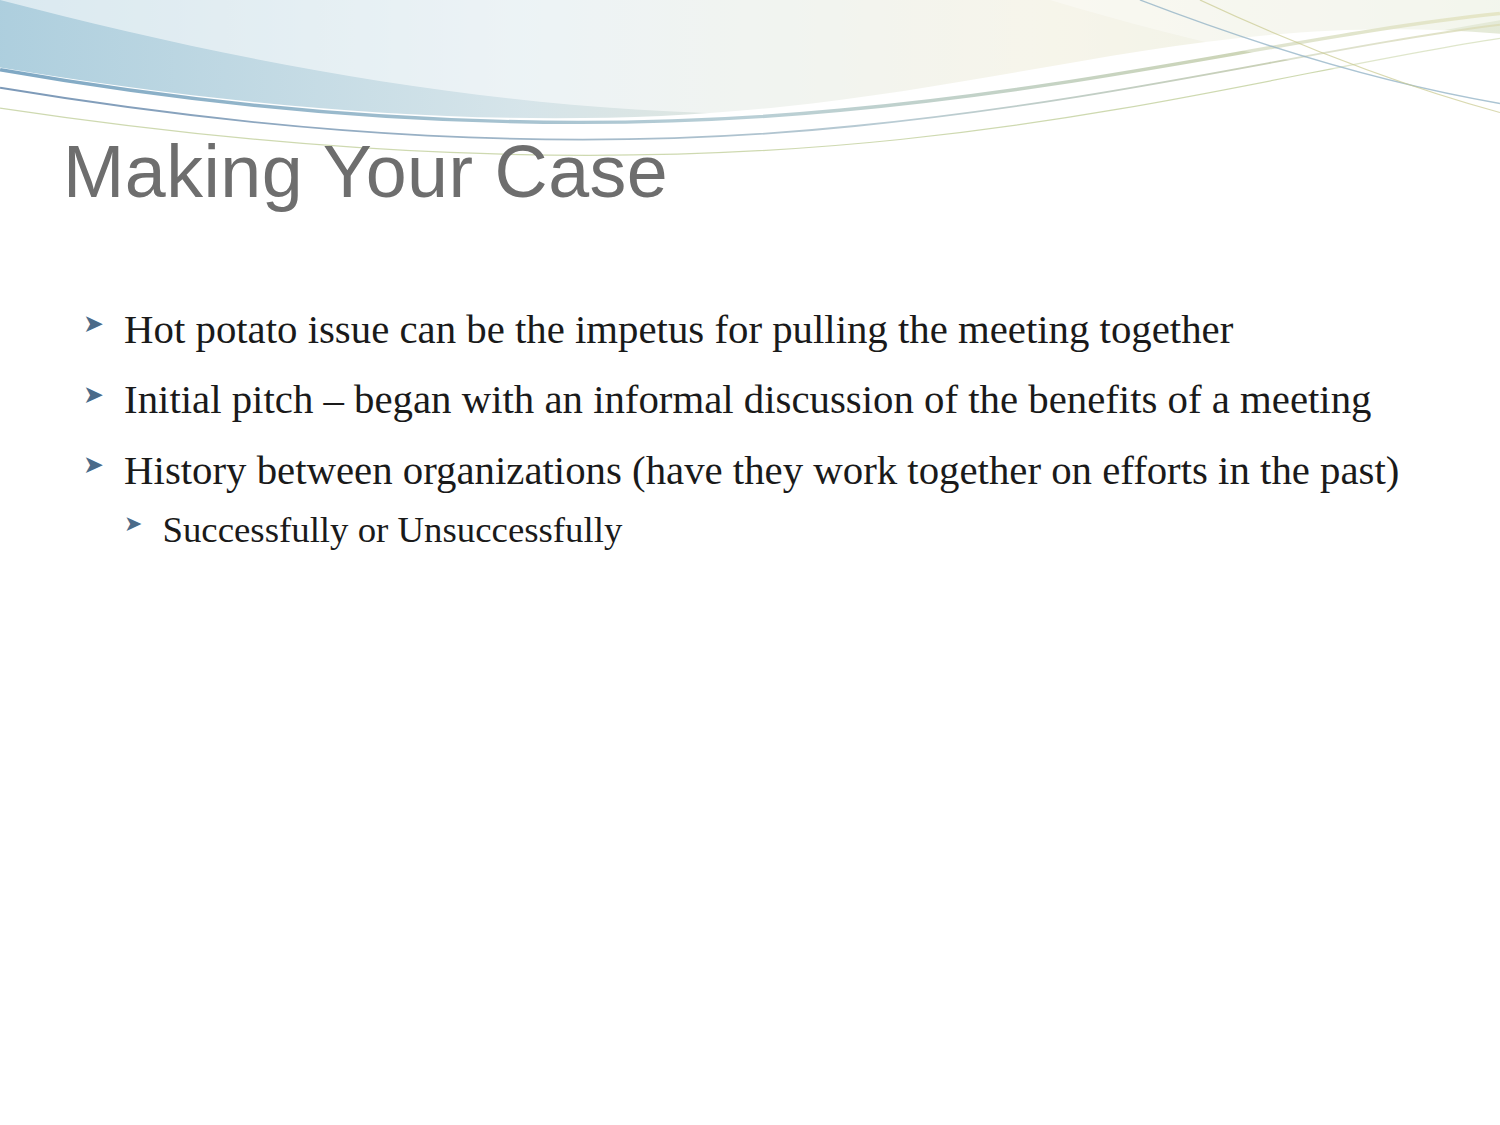Making Your Case
Hot potato issue can be the impetus for pulling the meeting together
Initial pitch – began with an informal discussion of the benefits of a meeting
History between organizations (have they work together on efforts in the past)
Successfully or Unsuccessfully